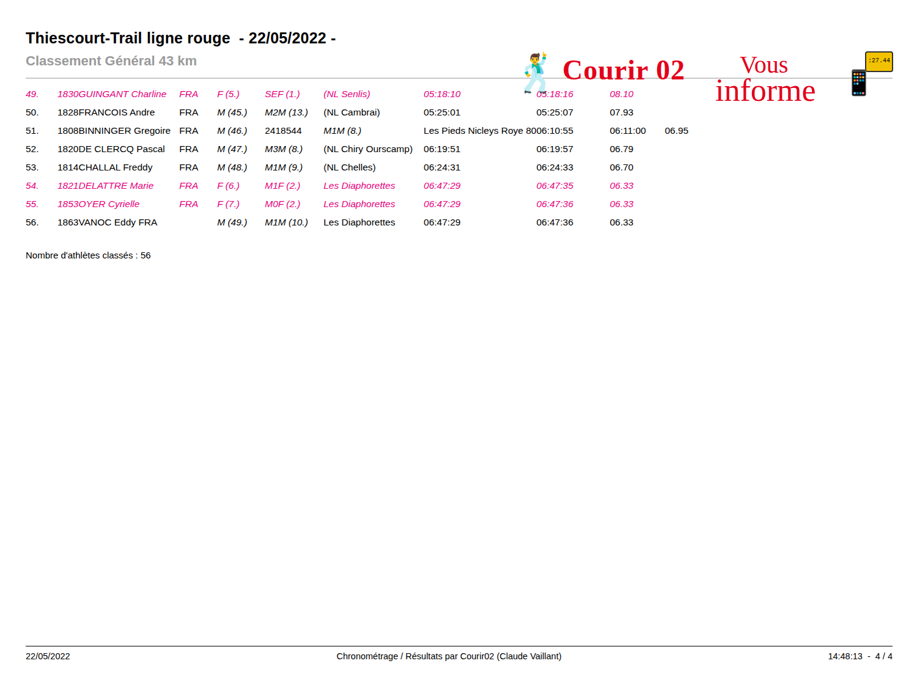🕺
Courir 02
Vous
informe
:27.44
📱
Thiescourt-Trail ligne rouge - 22/05/2022 -
Classement Général 43 km
| 49. | 1830GUINGANT Charline | FRA | F (5.) | SEF (1.) | (NL Senlis) | 05:18:10 | 05:18:16 | 08.10 | |
| 50. | 1828FRANCOIS Andre | FRA | M (45.) | M2M (13.) | (NL Cambrai) | 05:25:01 | 05:25:07 | 07.93 | |
| 51. | 1808BINNINGER Gregoire | FRA | M (46.) | 2418544 | M1M (8.) | Les Pieds Nicleys Roye 80 | 06:10:55 | 06:11:00 | 06.95 |
| 52. | 1820DE CLERCQ Pascal | FRA | M (47.) | M3M (8.) | (NL Chiry Ourscamp) | 06:19:51 | 06:19:57 | 06.79 | |
| 53. | 1814CHALLAL Freddy | FRA | M (48.) | M1M (9.) | (NL Chelles) | 06:24:31 | 06:24:33 | 06.70 | |
| 54. | 1821DELATTRE Marie | FRA | F (6.) | M1F (2.) | Les Diaphorettes | 06:47:29 | 06:47:35 | 06.33 | |
| 55. | 1853OYER Cyrielle | FRA | F (7.) | M0F (2.) | Les Diaphorettes | 06:47:29 | 06:47:36 | 06.33 | |
| 56. | 1863VANOC Eddy FRA | | M (49.) | M1M (10.) | Les Diaphorettes | 06:47:29 | 06:47:36 | 06.33 | |
Nombre d'athlètes classés : 56
22/05/2022
Chronométrage / Résultats par Courir02 (Claude Vaillant)
14:48:13 - 4 / 4